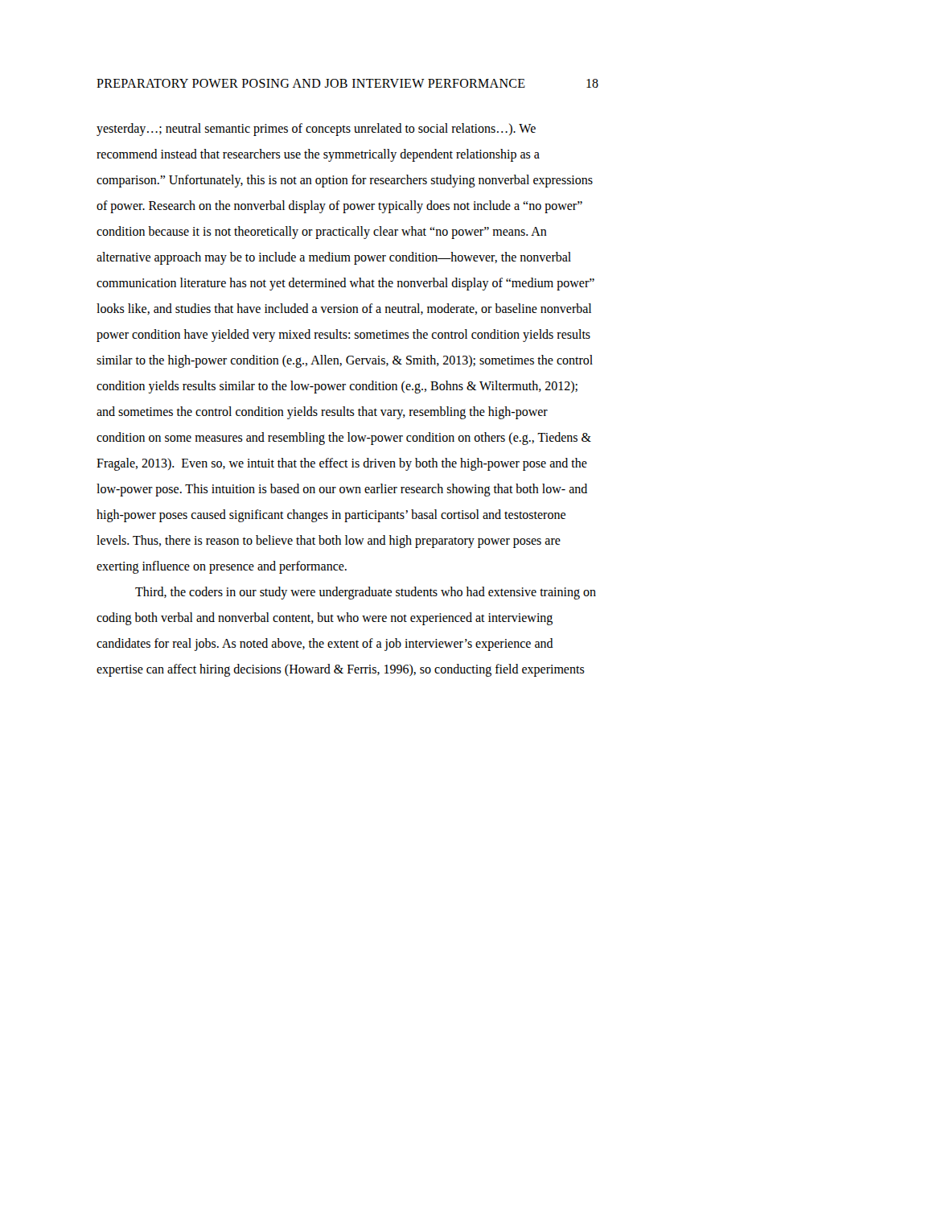Preparatory Power Posing and Job Interview Performance 18
yesterday…; neutral semantic primes of concepts unrelated to social relations…). We recommend instead that researchers use the symmetrically dependent relationship as a comparison.” Unfortunately, this is not an option for researchers studying nonverbal expressions of power. Research on the nonverbal display of power typically does not include a “no power” condition because it is not theoretically or practically clear what “no power” means. An alternative approach may be to include a medium power condition—however, the nonverbal communication literature has not yet determined what the nonverbal display of “medium power” looks like, and studies that have included a version of a neutral, moderate, or baseline nonverbal power condition have yielded very mixed results: sometimes the control condition yields results similar to the high-power condition (e.g., Allen, Gervais, & Smith, 2013); sometimes the control condition yields results similar to the low-power condition (e.g., Bohns & Wiltermuth, 2012); and sometimes the control condition yields results that vary, resembling the high-power condition on some measures and resembling the low-power condition on others (e.g., Tiedens & Fragale, 2013). Even so, we intuit that the effect is driven by both the high-power pose and the low-power pose. This intuition is based on our own earlier research showing that both low- and high-power poses caused significant changes in participants’ basal cortisol and testosterone levels. Thus, there is reason to believe that both low and high preparatory power poses are exerting influence on presence and performance.
Third, the coders in our study were undergraduate students who had extensive training on coding both verbal and nonverbal content, but who were not experienced at interviewing candidates for real jobs. As noted above, the extent of a job interviewer’s experience and expertise can affect hiring decisions (Howard & Ferris, 1996), so conducting field experiments